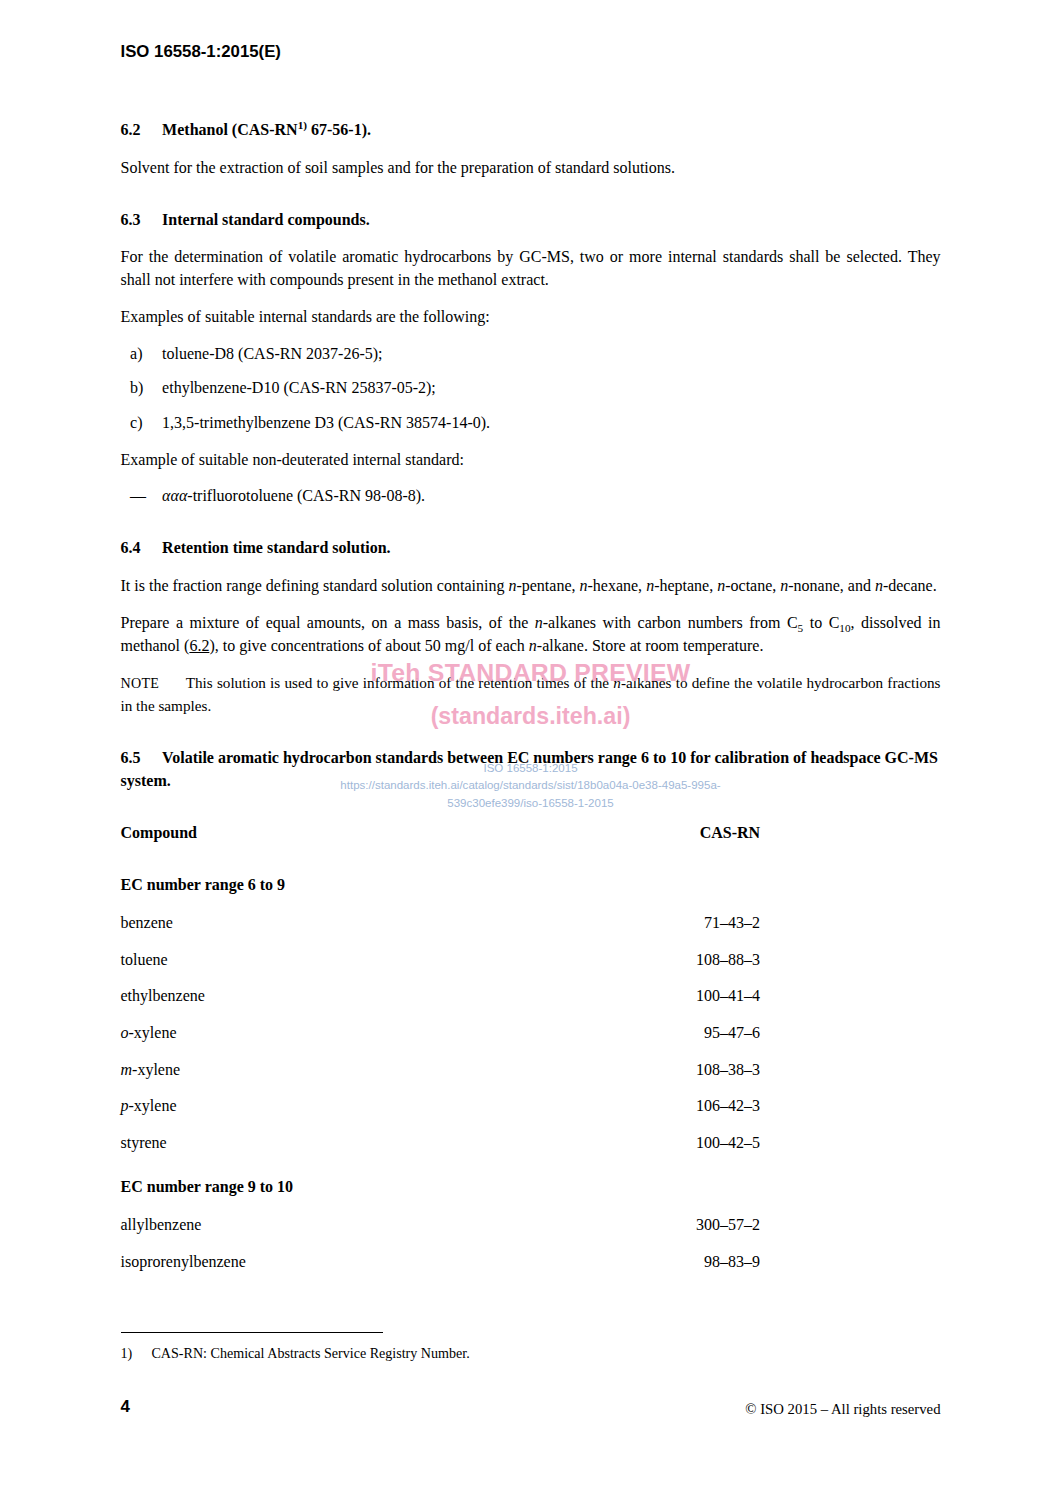ISO 16558-1:2015(E)
6.2 Methanol (CAS-RN1) 67-56-1).
Solvent for the extraction of soil samples and for the preparation of standard solutions.
6.3 Internal standard compounds.
For the determination of volatile aromatic hydrocarbons by GC-MS, two or more internal standards shall be selected. They shall not interfere with compounds present in the methanol extract.
Examples of suitable internal standards are the following:
a) toluene-D8 (CAS-RN 2037-26-5);
b) ethylbenzene-D10 (CAS-RN 25837-05-2);
c) 1,3,5-trimethylbenzene D3 (CAS-RN 38574-14-0).
Example of suitable non-deuterated internal standard:
—ααα-trifluorotoluene (CAS-RN 98-08-8).
6.4 Retention time standard solution.
It is the fraction range defining standard solution containing n-pentane, n-hexane, n-heptane, n-octane, n-nonane, and n-decane.
Prepare a mixture of equal amounts, on a mass basis, of the n-alkanes with carbon numbers from C5 to C10, dissolved in methanol (6.2), to give concentrations of about 50 mg/l of each n-alkane. Store at room temperature.
NOTE This solution is used to give information of the retention times of the n-alkanes to define the volatile hydrocarbon fractions in the samples.
6.5 Volatile aromatic hydrocarbon standards between EC numbers range 6 to 10 for calibration of headspace GC-MS system.
| Compound | CAS-RN |
| EC number range 6 to 9 |
| benzene | 71–43–2 |
| toluene | 108–88–3 |
| ethylbenzene | 100–41–4 |
| o -xylene | 95–47–6 |
| m -xylene | 108–38–3 |
| p -xylene | 106–42–3 |
| styrene | 100–42–5 |
| EC number range 9 to 10 |
| allylbenzene | 300–57–2 |
| isoprorenylbenzene | 98–83–9 |
1) CAS-RN: Chemical Abstracts Service Registry Number.
4 © ISO 2015 – All rights reserved
iTeh STANDARD PREVIEW
(standards.iteh.ai)
ISO 16558-1:2015
https://standards.iteh.ai/catalog/standards/sist/18b0a04a-0e38-49a5-995a-
539c30efe399/iso-16558-1-2015